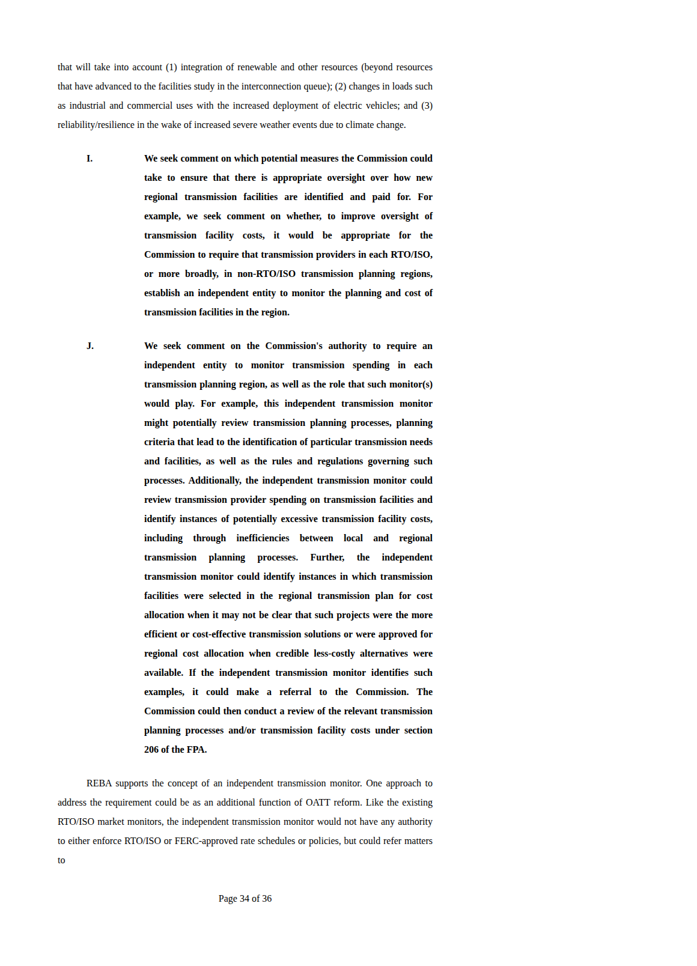that will take into account (1) integration of renewable and other resources (beyond resources that have advanced to the facilities study in the interconnection queue); (2) changes in loads such as industrial and commercial uses with the increased deployment of electric vehicles; and (3) reliability/resilience in the wake of increased severe weather events due to climate change.
I.
We seek comment on which potential measures the Commission could take to ensure that there is appropriate oversight over how new regional transmission facilities are identified and paid for. For example, we seek comment on whether, to improve oversight of transmission facility costs, it would be appropriate for the Commission to require that transmission providers in each RTO/ISO, or more broadly, in non-RTO/ISO transmission planning regions, establish an independent entity to monitor the planning and cost of transmission facilities in the region.
J.
We seek comment on the Commission's authority to require an independent entity to monitor transmission spending in each transmission planning region, as well as the role that such monitor(s) would play. For example, this independent transmission monitor might potentially review transmission planning processes, planning criteria that lead to the identification of particular transmission needs and facilities, as well as the rules and regulations governing such processes. Additionally, the independent transmission monitor could review transmission provider spending on transmission facilities and identify instances of potentially excessive transmission facility costs, including through inefficiencies between local and regional transmission planning processes. Further, the independent transmission monitor could identify instances in which transmission facilities were selected in the regional transmission plan for cost allocation when it may not be clear that such projects were the more efficient or cost-effective transmission solutions or were approved for regional cost allocation when credible less-costly alternatives were available. If the independent transmission monitor identifies such examples, it could make a referral to the Commission. The Commission could then conduct a review of the relevant transmission planning processes and/or transmission facility costs under section 206 of the FPA.
REBA supports the concept of an independent transmission monitor. One approach to address the requirement could be as an additional function of OATT reform. Like the existing RTO/ISO market monitors, the independent transmission monitor would not have any authority to either enforce RTO/ISO or FERC-approved rate schedules or policies, but could refer matters to
Page 34 of 36